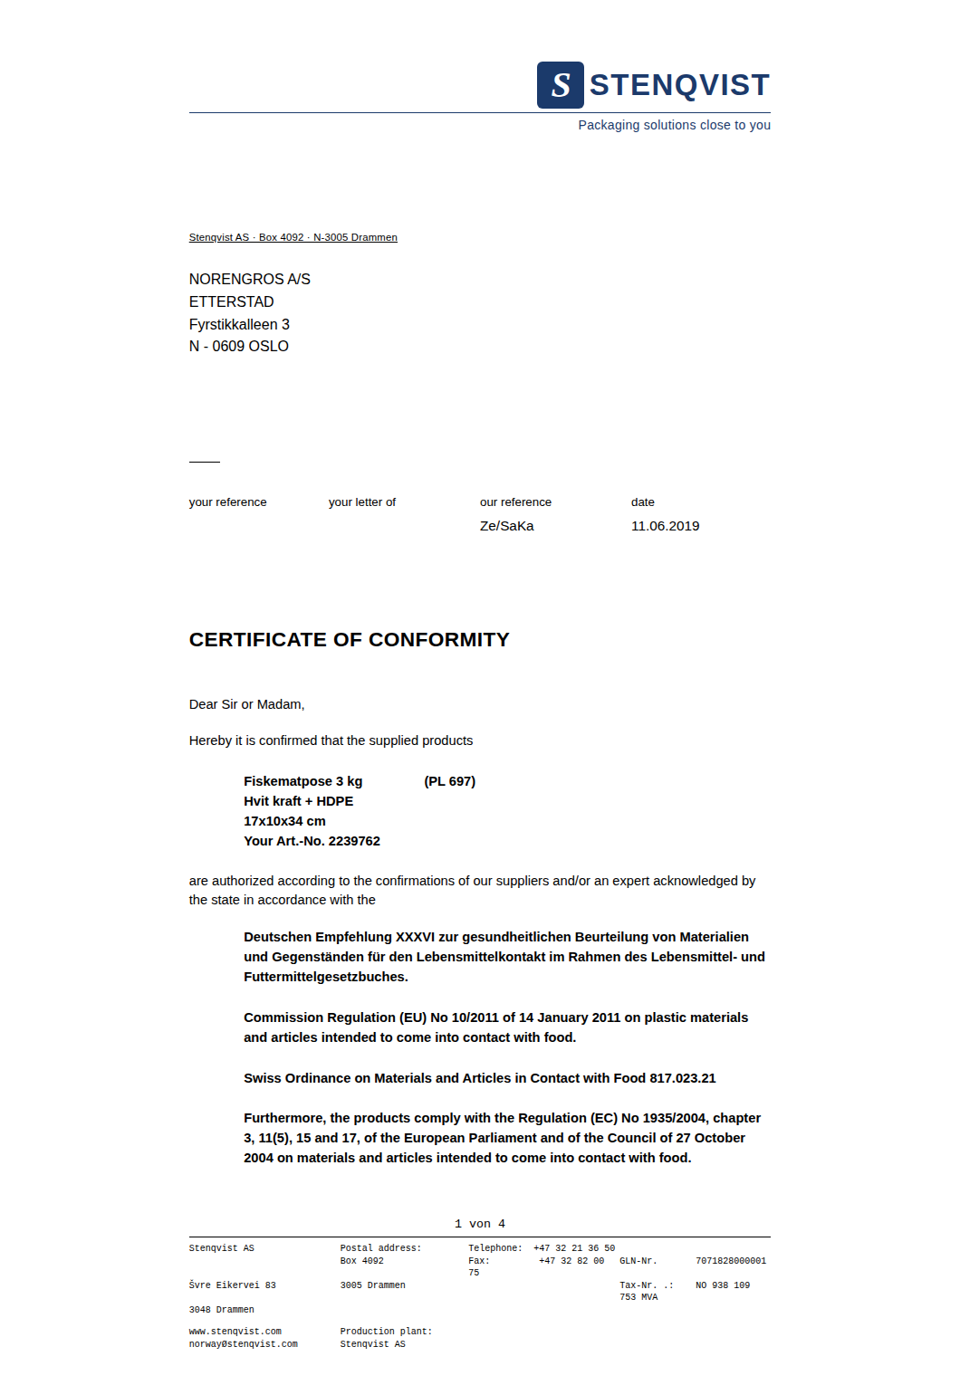S STENQVIST
Packaging solutions close to you
Stenqvist AS · Box 4092 · N-3005 Drammen
NORENGROS A/S
ETTERSTAD
Fyrstikkalleen 3
N - 0609 OSLO
| your reference | your letter of | our reference | date |
| | | Ze/SaKa | 11.06.2019 |
CERTIFICATE OF CONFORMITY
Dear Sir or Madam,
Hereby it is confirmed that the supplied products
Fiskematpose 3 kg(PL 697)
Hvit kraft + HDPE
17x10x34 cm
Your Art.-No. 2239762
are authorized according to the confirmations of our suppliers and/or an expert acknowledged by the state in accordance with the
Deutschen Empfehlung XXXVI zur gesundheitlichen Beurteilung von Materialien und Gegenständen für den Lebensmittelkontakt im Rahmen des Lebensmittel- und Futtermittelgesetzbuches.
Commission Regulation (EU) No 10/2011 of 14 January 2011 on plastic materials and articles intended to come into contact with food.
Swiss Ordinance on Materials and Articles in Contact with Food 817.023.21
Furthermore, the products comply with the Regulation (EC) No 1935/2004, chapter 3, 11(5), 15 and 17, of the European Parliament and of the Council of 27 October 2004 on materials and articles intended to come into contact with food.
1 von 4
| Stenqvist AS | Postal address: | Telephone: +47 32 21 36 50 | |
| | Box 4092 | Fax: +47 32 82 00 75 | GLN-Nr. 7071828000001 |
| Švre Eikervei 83 | 3005 Drammen | | Tax-Nr. .: NO 938 109 753 MVA |
| 3048 Drammen | | | |
| www.stenqvist.com | Production plant: | | |
| norwayØstenqvist.com | Stenqvist AS | | |